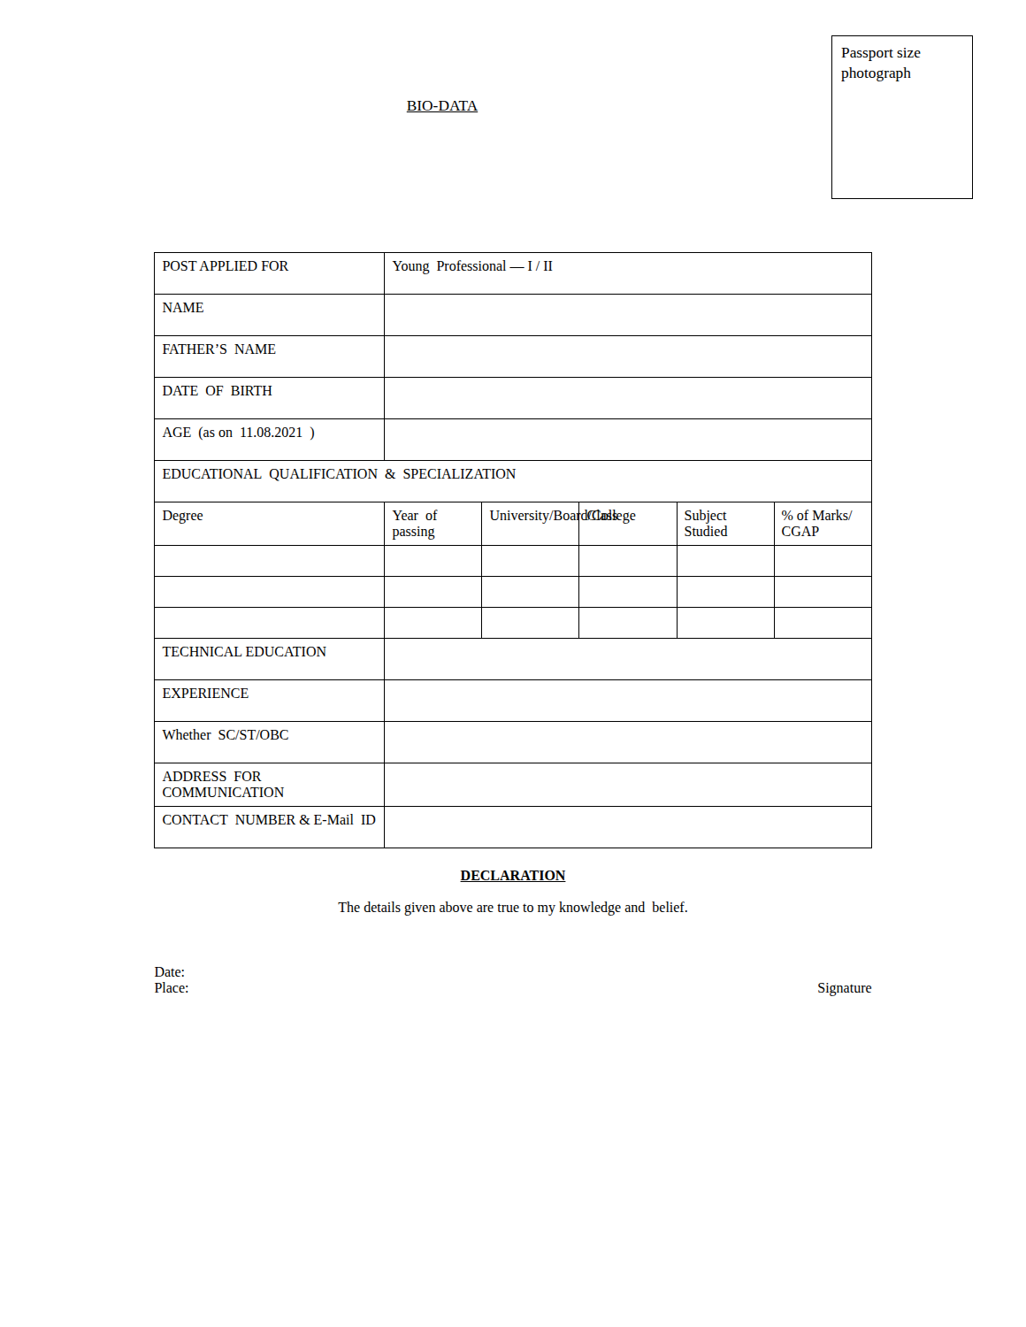Passport size photograph
BIO-DATA
| POST APPLIED FOR | Young Professional — I / II |
| NAME | |
| FATHER’S NAME | |
| DATE OF BIRTH | |
| AGE (as on 11.08.2021 ) | |
| EDUCATIONAL QUALIFICATION & SPECIALIZATION |
| Degree | Year of passing | University/Board/College | Class | Subject Studied | % of Marks/ CGAP |
| TECHNICAL EDUCATION | |
| EXPERIENCE | |
| Whether SC/ST/OBC | |
| ADDRESS FOR COMMUNICATION | |
| CONTACT NUMBER & E-Mail ID | |
DECLARATION
The details given above are true to my knowledge and belief.
Date:
Place:
Signature